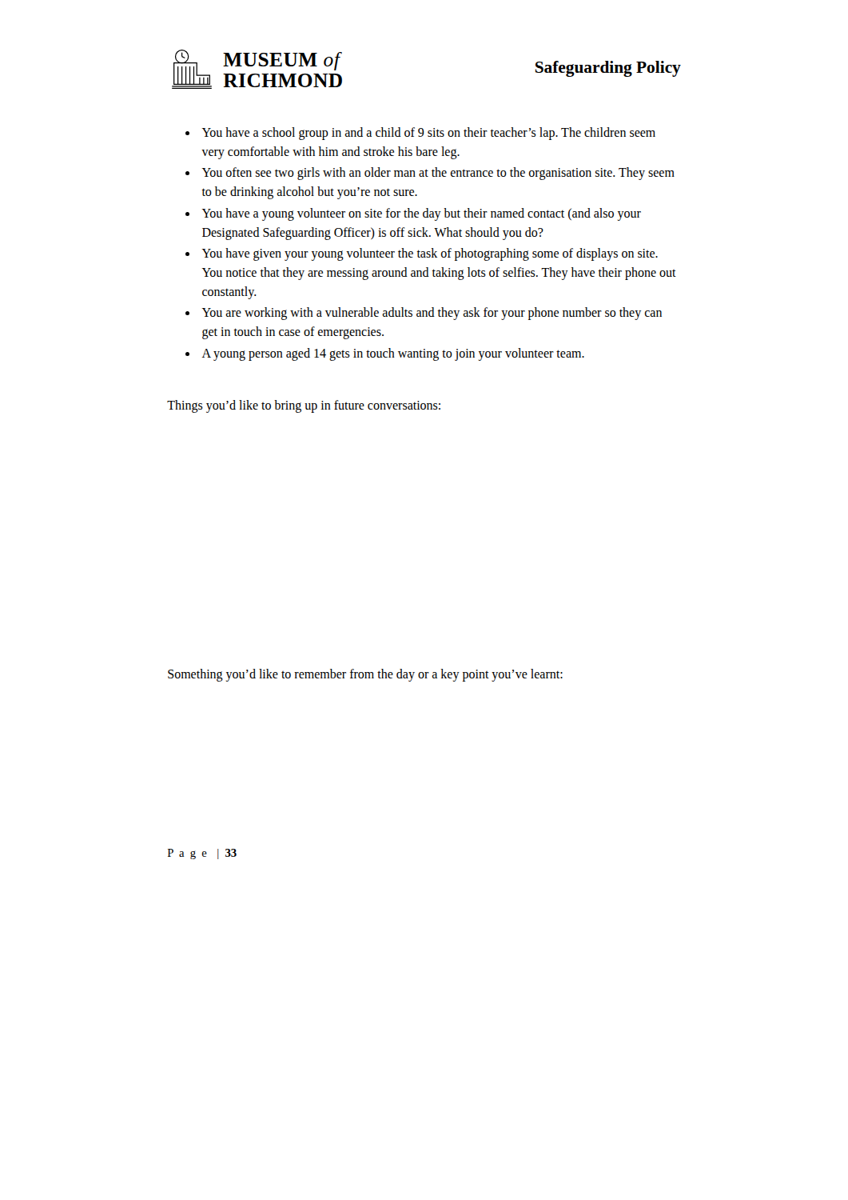MUSEUM of
RICHMOND
Safeguarding Policy
You have a school group in and a child of 9 sits on their teacher’s lap. The children seem very comfortable with him and stroke his bare leg.
You often see two girls with an older man at the entrance to the organisation site. They seem to be drinking alcohol but you’re not sure.
You have a young volunteer on site for the day but their named contact (and also your Designated Safeguarding Officer) is off sick. What should you do?
You have given your young volunteer the task of photographing some of displays on site. You notice that they are messing around and taking lots of selfies. They have their phone out constantly.
You are working with a vulnerable adults and they ask for your phone number so they can get in touch in case of emergencies.
A young person aged 14 gets in touch wanting to join your volunteer team.
Things you’d like to bring up in future conversations:
Something you’d like to remember from the day or a key point you’ve learnt:
P a g e | 33